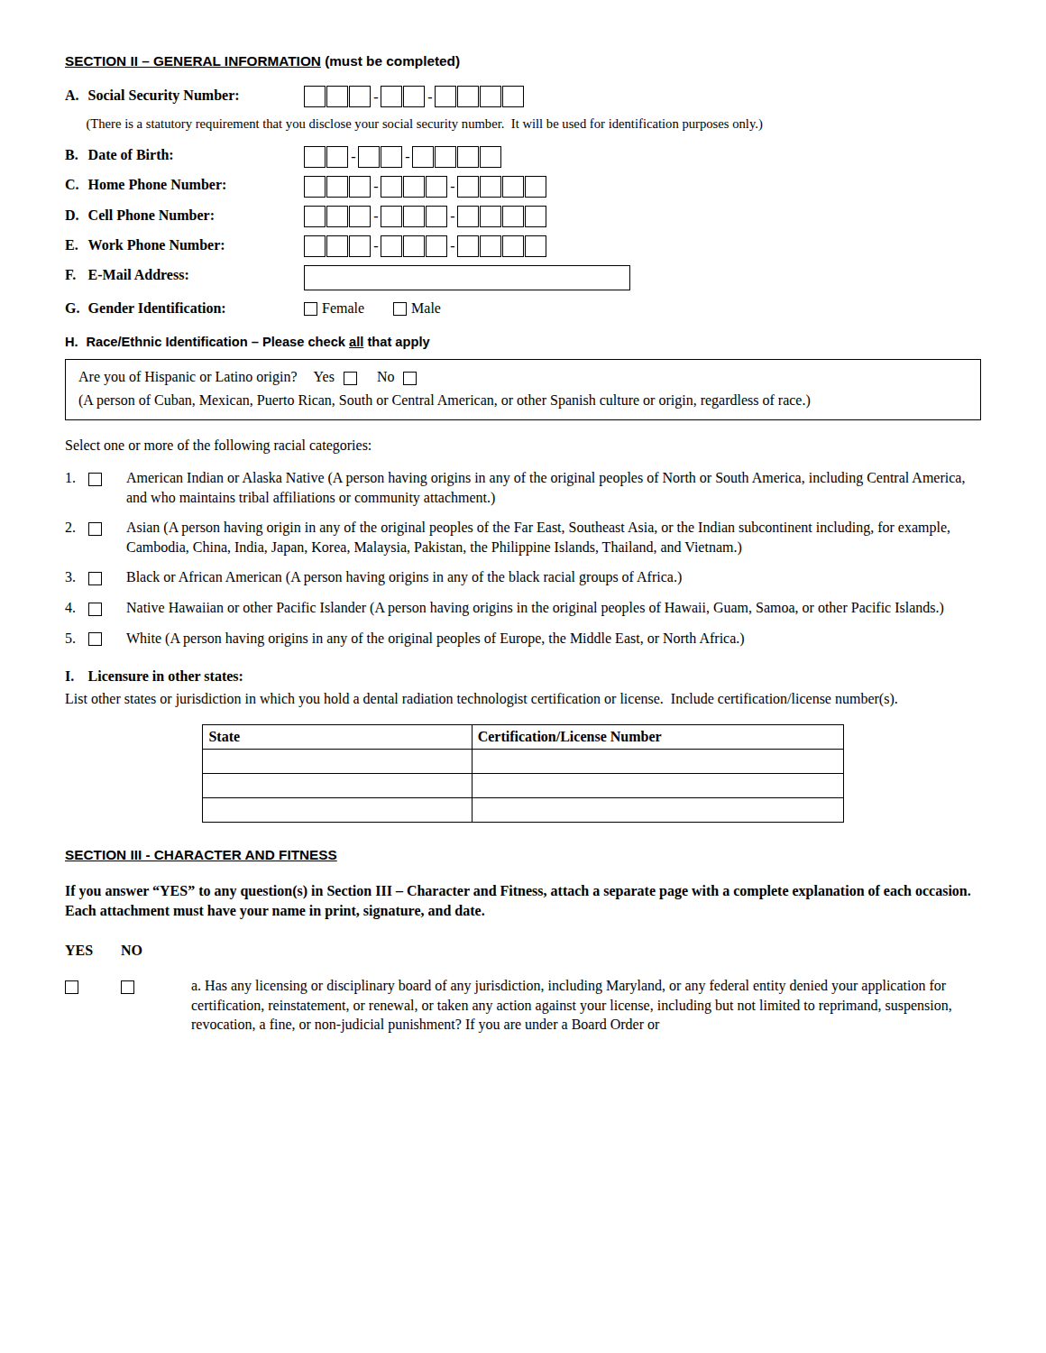SECTION II – GENERAL INFORMATION (must be completed)
A. Social Security Number:
- -
(There is a statutory requirement that you disclose your social security number. It will be used for identification purposes only.)
B. Date of Birth:
- -
C. Home Phone Number:
- -
D. Cell Phone Number:
- -
E. Work Phone Number:
- -
F. E-Mail Address:
G. Gender Identification:
Female Male
H. Race/Ethnic Identification – Please check all that apply
Are you of Hispanic or Latino origin?Yes No
(A person of Cuban, Mexican, Puerto Rican, South or Central American, or other Spanish culture or origin, regardless of race.)
Select one or more of the following racial categories:
1. American Indian or Alaska Native (A person having origins in any of the original peoples of North or South America, including Central America, and who maintains tribal affiliations or community attachment.)
2. Asian (A person having origin in any of the original peoples of the Far East, Southeast Asia, or the Indian subcontinent including, for example, Cambodia, China, India, Japan, Korea, Malaysia, Pakistan, the Philippine Islands, Thailand, and Vietnam.)
3. Black or African American (A person having origins in any of the black racial groups of Africa.)
4. Native Hawaiian or other Pacific Islander (A person having origins in the original peoples of Hawaii, Guam, Samoa, or other Pacific Islands.)
5. White (A person having origins in any of the original peoples of Europe, the Middle East, or North Africa.)
I. Licensure in other states:
List other states or jurisdiction in which you hold a dental radiation technologist certification or license. Include certification/license number(s).
| State | Certification/License Number |
| --- | --- |
SECTION III - CHARACTER AND FITNESS
If you answer “YES” to any question(s) in Section III – Character and Fitness, attach a separate page with a complete explanation of each occasion. Each attachment must have your name in print, signature, and date.
YESNO
a. Has any licensing or disciplinary board of any jurisdiction, including Maryland, or any federal entity denied your application for certification, reinstatement, or renewal, or taken any action against your license, including but not limited to reprimand, suspension, revocation, a fine, or non-judicial punishment? If you are under a Board Order or